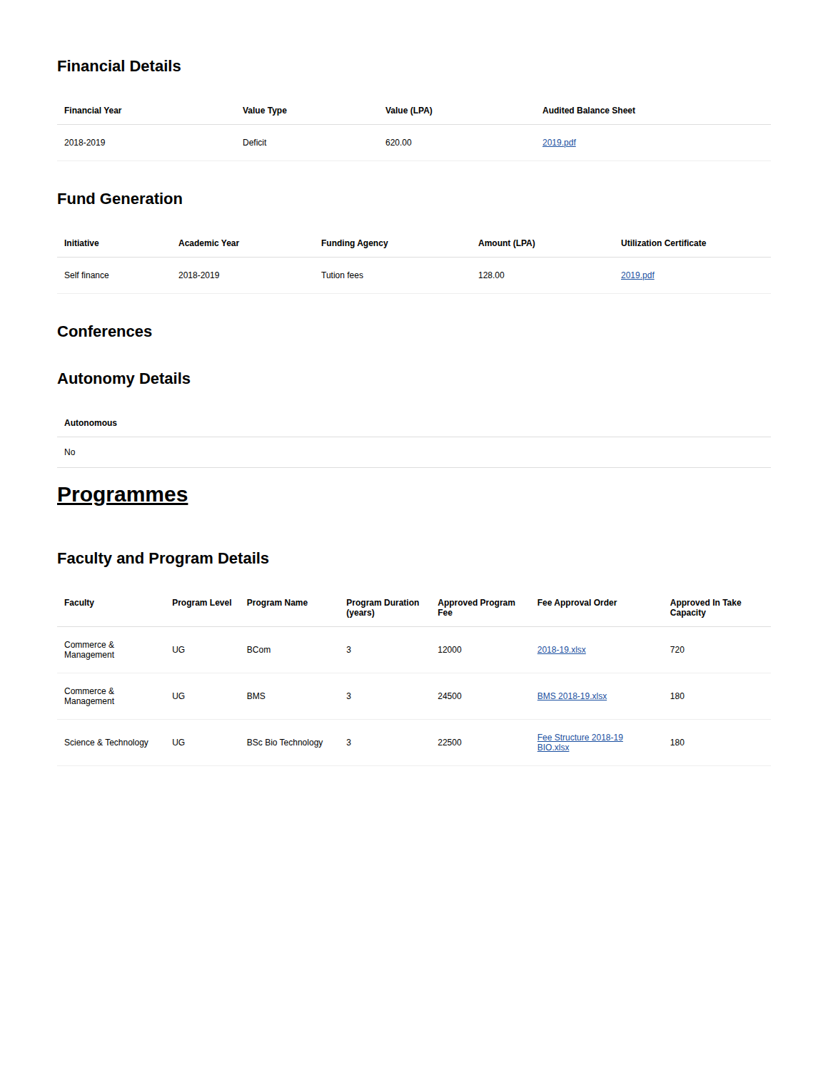Financial Details
| Financial Year | Value Type | Value (LPA) | Audited Balance Sheet |
| --- | --- | --- | --- |
| 2018-2019 | Deficit | 620.00 | 2019.pdf |
Fund Generation
| Initiative | Academic Year | Funding Agency | Amount (LPA) | Utilization Certificate |
| --- | --- | --- | --- | --- |
| Self finance | 2018-2019 | Tution fees | 128.00 | 2019.pdf |
Conferences
Autonomy Details
| Autonomous |
| --- |
| No |
Programmes
Faculty and Program Details
| Faculty | Program Level | Program Name | Program Duration (years) | Approved Program Fee | Fee Approval Order | Approved In Take Capacity |
| --- | --- | --- | --- | --- | --- | --- |
| Commerce & Management | UG | BCom | 3 | 12000 | 2018-19.xlsx | 720 |
| Commerce & Management | UG | BMS | 3 | 24500 | BMS 2018-19.xlsx | 180 |
| Science & Technology | UG | BSc Bio Technology | 3 | 22500 | Fee Structure 2018-19 BIO.xlsx | 180 |